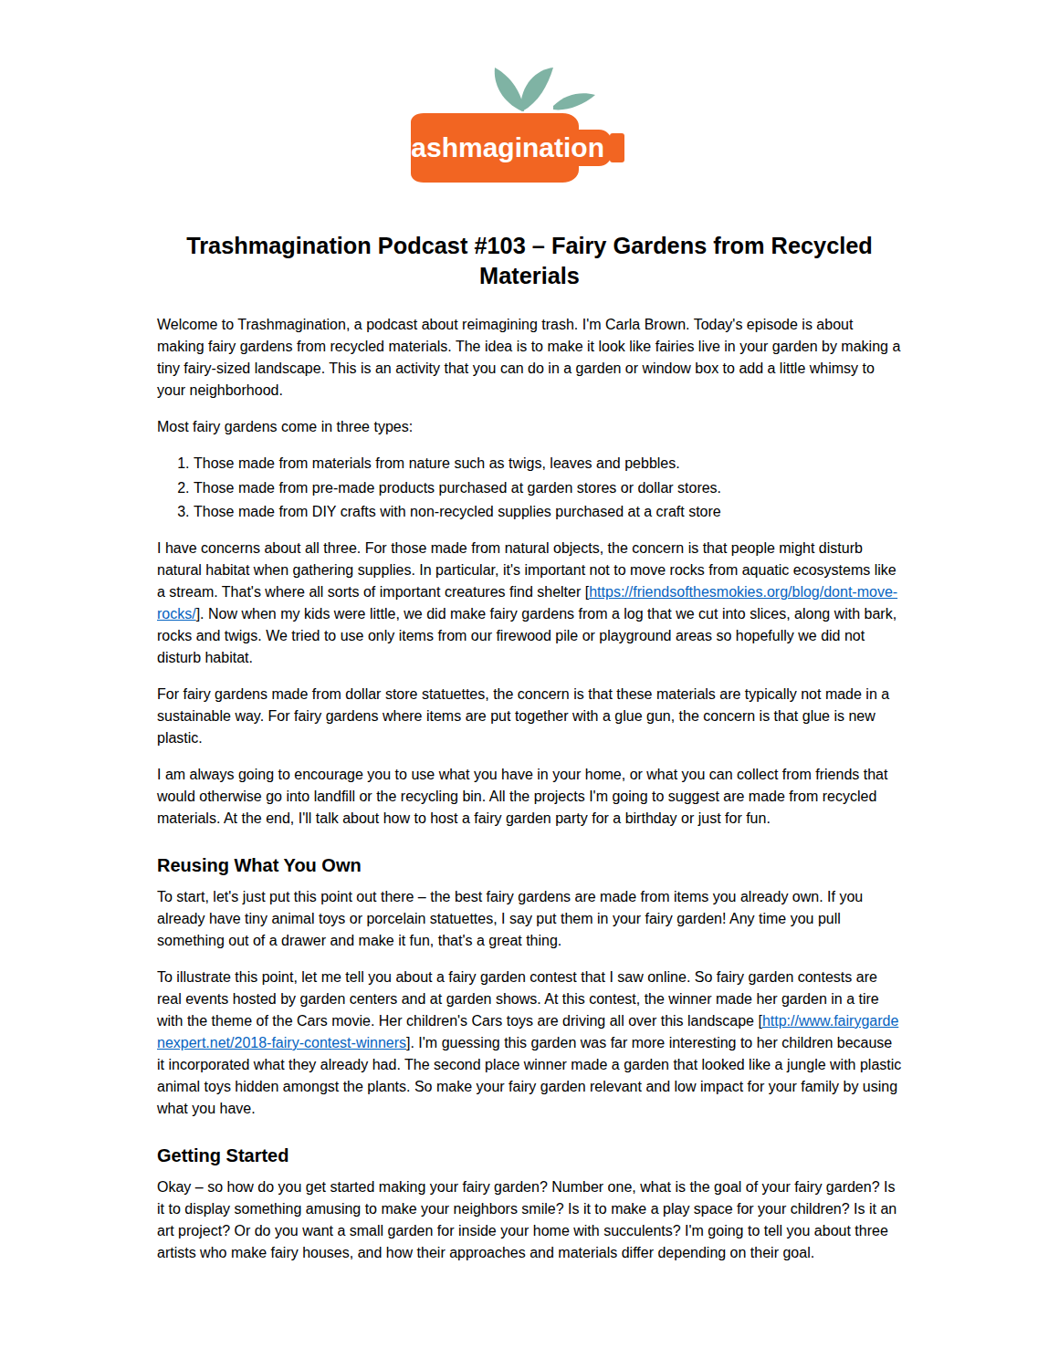Trashmagination
Trashmagination Podcast #103 – Fairy Gardens from Recycled Materials
Welcome to Trashmagination, a podcast about reimagining trash. I'm Carla Brown. Today's episode is about making fairy gardens from recycled materials. The idea is to make it look like fairies live in your garden by making a tiny fairy-sized landscape. This is an activity that you can do in a garden or window box to add a little whimsy to your neighborhood.
Most fairy gardens come in three types:
Those made from materials from nature such as twigs, leaves and pebbles.
Those made from pre-made products purchased at garden stores or dollar stores.
Those made from DIY crafts with non-recycled supplies purchased at a craft store
I have concerns about all three. For those made from natural objects, the concern is that people might disturb natural habitat when gathering supplies. In particular, it's important not to move rocks from aquatic ecosystems like a stream. That's where all sorts of important creatures find shelter [https://friendsofthesmokies.org/blog/dont-move-rocks/]. Now when my kids were little, we did make fairy gardens from a log that we cut into slices, along with bark, rocks and twigs. We tried to use only items from our firewood pile or playground areas so hopefully we did not disturb habitat.
For fairy gardens made from dollar store statuettes, the concern is that these materials are typically not made in a sustainable way. For fairy gardens where items are put together with a glue gun, the concern is that glue is new plastic.
I am always going to encourage you to use what you have in your home, or what you can collect from friends that would otherwise go into landfill or the recycling bin. All the projects I'm going to suggest are made from recycled materials. At the end, I'll talk about how to host a fairy garden party for a birthday or just for fun.
Reusing What You Own
To start, let's just put this point out there – the best fairy gardens are made from items you already own. If you already have tiny animal toys or porcelain statuettes, I say put them in your fairy garden! Any time you pull something out of a drawer and make it fun, that's a great thing.
To illustrate this point, let me tell you about a fairy garden contest that I saw online. So fairy garden contests are real events hosted by garden centers and at garden shows. At this contest, the winner made her garden in a tire with the theme of the Cars movie. Her children's Cars toys are driving all over this landscape [http://www.fairygardenexpert.net/2018-fairy-contest-winners]. I'm guessing this garden was far more interesting to her children because it incorporated what they already had. The second place winner made a garden that looked like a jungle with plastic animal toys hidden amongst the plants. So make your fairy garden relevant and low impact for your family by using what you have.
Getting Started
Okay – so how do you get started making your fairy garden? Number one, what is the goal of your fairy garden? Is it to display something amusing to make your neighbors smile? Is it to make a play space for your children? Is it an art project? Or do you want a small garden for inside your home with succulents? I'm going to tell you about three artists who make fairy houses, and how their approaches and materials differ depending on their goal.